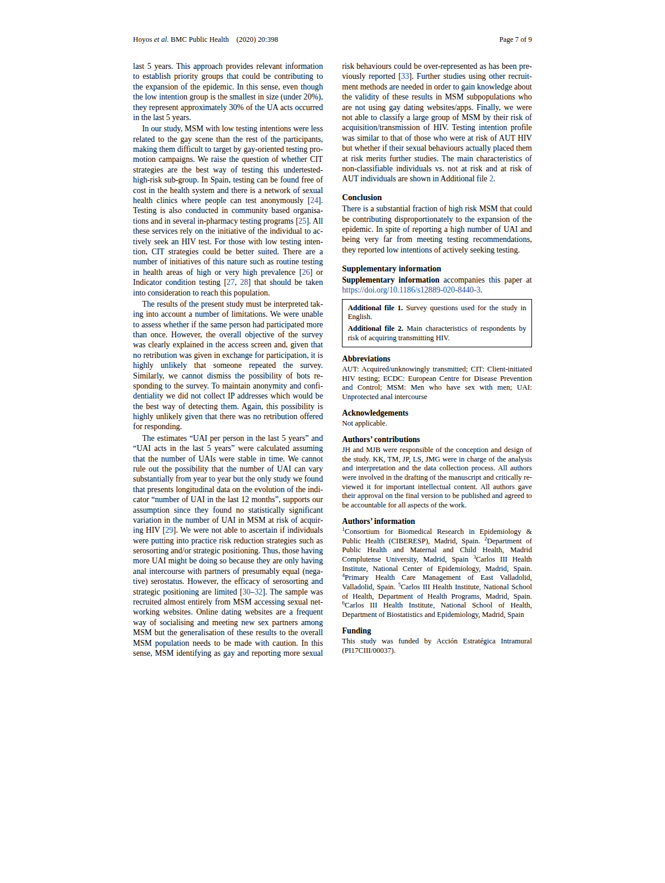Hoyos et al. BMC Public Health (2020) 20:398
Page 7 of 9
last 5 years. This approach provides relevant information to establish priority groups that could be contributing to the expansion of the epidemic. In this sense, even though the low intention group is the smallest in size (under 20%), they represent approximately 30% of the UA acts occurred in the last 5 years.
In our study, MSM with low testing intentions were less related to the gay scene than the rest of the participants, making them difficult to target by gay-oriented testing promotion campaigns. We raise the question of whether CIT strategies are the best way of testing this undertested- high-risk sub-group. In Spain, testing can be found free of cost in the health system and there is a network of sexual health clinics where people can test anonymously [24]. Testing is also conducted in community based organisations and in several in-pharmacy testing programs [25]. All these services rely on the initiative of the individual to actively seek an HIV test. For those with low testing intention, CIT strategies could be better suited. There are a number of initiatives of this nature such as routine testing in health areas of high or very high prevalence [26] or Indicator condition testing [27, 28] that should be taken into consideration to reach this population.
The results of the present study must be interpreted taking into account a number of limitations. We were unable to assess whether if the same person had participated more than once. However, the overall objective of the survey was clearly explained in the access screen and, given that no retribution was given in exchange for participation, it is highly unlikely that someone repeated the survey. Similarly, we cannot dismiss the possibility of bots responding to the survey. To maintain anonymity and confidentiality we did not collect IP addresses which would be the best way of detecting them. Again, this possibility is highly unlikely given that there was no retribution offered for responding.
The estimates “UAI per person in the last 5 years” and “UAI acts in the last 5 years” were calculated assuming that the number of UAIs were stable in time. We cannot rule out the possibility that the number of UAI can vary substantially from year to year but the only study we found that presents longitudinal data on the evolution of the indicator “number of UAI in the last 12 months”, supports our assumption since they found no statistically significant variation in the number of UAI in MSM at risk of acquiring HIV [29]. We were not able to ascertain if individuals were putting into practice risk reduction strategies such as serosorting and/or strategic positioning. Thus, those having more UAI might be doing so because they are only having anal intercourse with partners of presumably equal (negative) serostatus. However, the efficacy of serosorting and strategic positioning are limited [30–32]. The sample was recruited almost entirely from MSM accessing sexual networking websites. Online dating websites are a frequent way of socialising and meeting new sex partners among MSM but the generalisation of these results to the overall MSM population needs to be made with caution. In this sense, MSM identifying as gay and reporting more sexual risk behaviours could be over-represented as has been previously reported [33]. Further studies using other recruitment methods are needed in order to gain knowledge about the validity of these results in MSM subpopulations who are not using gay dating websites/apps. Finally, we were not able to classify a large group of MSM by their risk of acquisition/transmission of HIV. Testing intention profile was similar to that of those who were at risk of AUT HIV but whether if their sexual behaviours actually placed them at risk merits further studies. The main characteristics of non-classifiable individuals vs. not at risk and at risk of AUT individuals are shown in Additional file 2.
Conclusion
There is a substantial fraction of high risk MSM that could be contributing disproportionately to the expansion of the epidemic. In spite of reporting a high number of UAI and being very far from meeting testing recommendations, they reported low intentions of actively seeking testing.
Supplementary information
Supplementary information accompanies this paper at https://doi.org/10.1186/s12889-020-8440-3.
Additional file 1. Survey questions used for the study in English.
Additional file 2. Main characteristics of respondents by risk of acquiring transmitting HIV.
Abbreviations
AUT: Acquired/unknowingly transmitted; CIT: Client-initiated HIV testing; ECDC: European Centre for Disease Prevention and Control; MSM: Men who have sex with men; UAI: Unprotected anal intercourse
Acknowledgements
Not applicable.
Authors’ contributions
JH and MJB were responsible of the conception and design of the study. KK, TM, JP, LS, JMG were in charge of the analysis and interpretation and the data collection process. All authors were involved in the drafting of the manuscript and critically reviewed it for important intellectual content. All authors gave their approval on the final version to be published and agreed to be accountable for all aspects of the work.
Authors’ information
1Consortium for Biomedical Research in Epidemiology & Public Health (CIBERESP), Madrid, Spain. 2Department of Public Health and Maternal and Child Health, Madrid Complutense University, Madrid, Spain 3Carlos III Health Institute, National Center of Epidemiology, Madrid, Spain. 4Primary Health Care Management of East Valladolid, Valladolid, Spain. 5Carlos III Health Institute, National School of Health, Department of Health Programs, Madrid, Spain. 6Carlos III Health Institute, National School of Health, Department of Biostatistics and Epidemiology, Madrid, Spain
Funding
This study was funded by Acción Estratégica Intramural (PI17CIII/00037).